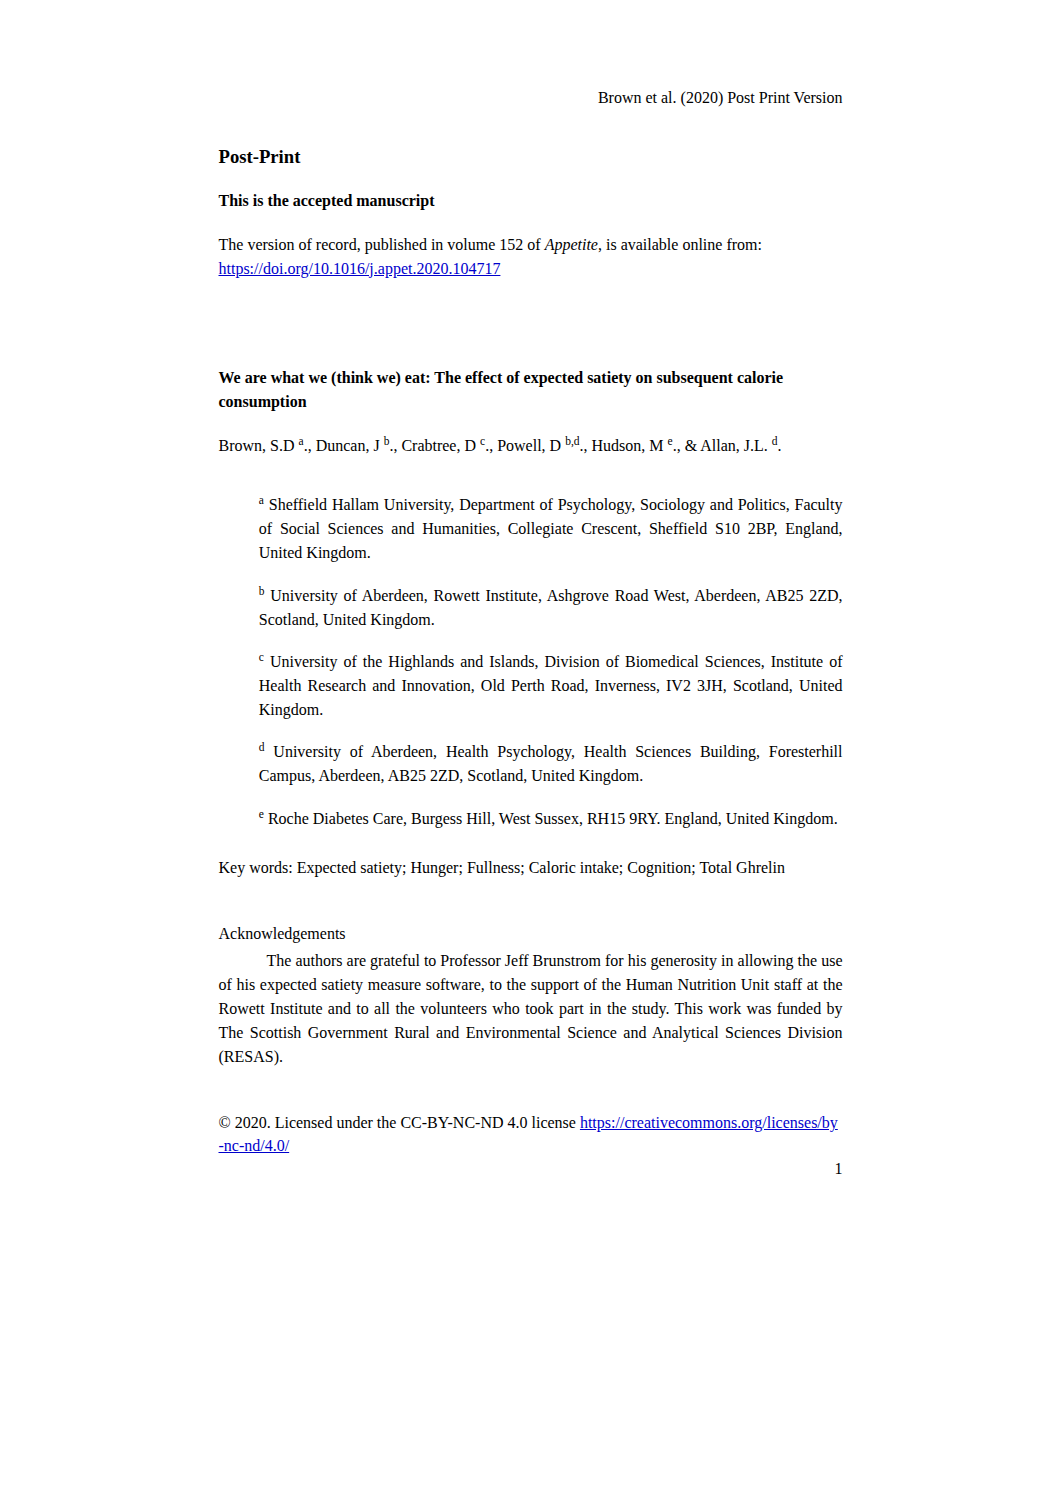Brown et al. (2020) Post Print Version
Post-Print
This is the accepted manuscript
The version of record, published in volume 152 of Appetite, is available online from:
https://doi.org/10.1016/j.appet.2020.104717
We are what we (think we) eat: The effect of expected satiety on subsequent calorie consumption
Brown, S.D a., Duncan, J b., Crabtree, D c., Powell, D b,d., Hudson, M e., & Allan, J.L. d.
a Sheffield Hallam University, Department of Psychology, Sociology and Politics, Faculty of Social Sciences and Humanities, Collegiate Crescent, Sheffield S10 2BP, England, United Kingdom.
b University of Aberdeen, Rowett Institute, Ashgrove Road West, Aberdeen, AB25 2ZD, Scotland, United Kingdom.
c University of the Highlands and Islands, Division of Biomedical Sciences, Institute of Health Research and Innovation, Old Perth Road, Inverness, IV2 3JH, Scotland, United Kingdom.
d University of Aberdeen, Health Psychology, Health Sciences Building, Foresterhill Campus, Aberdeen, AB25 2ZD, Scotland, United Kingdom.
e Roche Diabetes Care, Burgess Hill, West Sussex, RH15 9RY. England, United Kingdom.
Key words: Expected satiety; Hunger; Fullness; Caloric intake; Cognition; Total Ghrelin
Acknowledgements
The authors are grateful to Professor Jeff Brunstrom for his generosity in allowing the use of his expected satiety measure software, to the support of the Human Nutrition Unit staff at the Rowett Institute and to all the volunteers who took part in the study. This work was funded by The Scottish Government Rural and Environmental Science and Analytical Sciences Division (RESAS).
© 2020. Licensed under the CC-BY-NC-ND 4.0 license https://creativecommons.org/licenses/by-nc-nd/4.0/
1